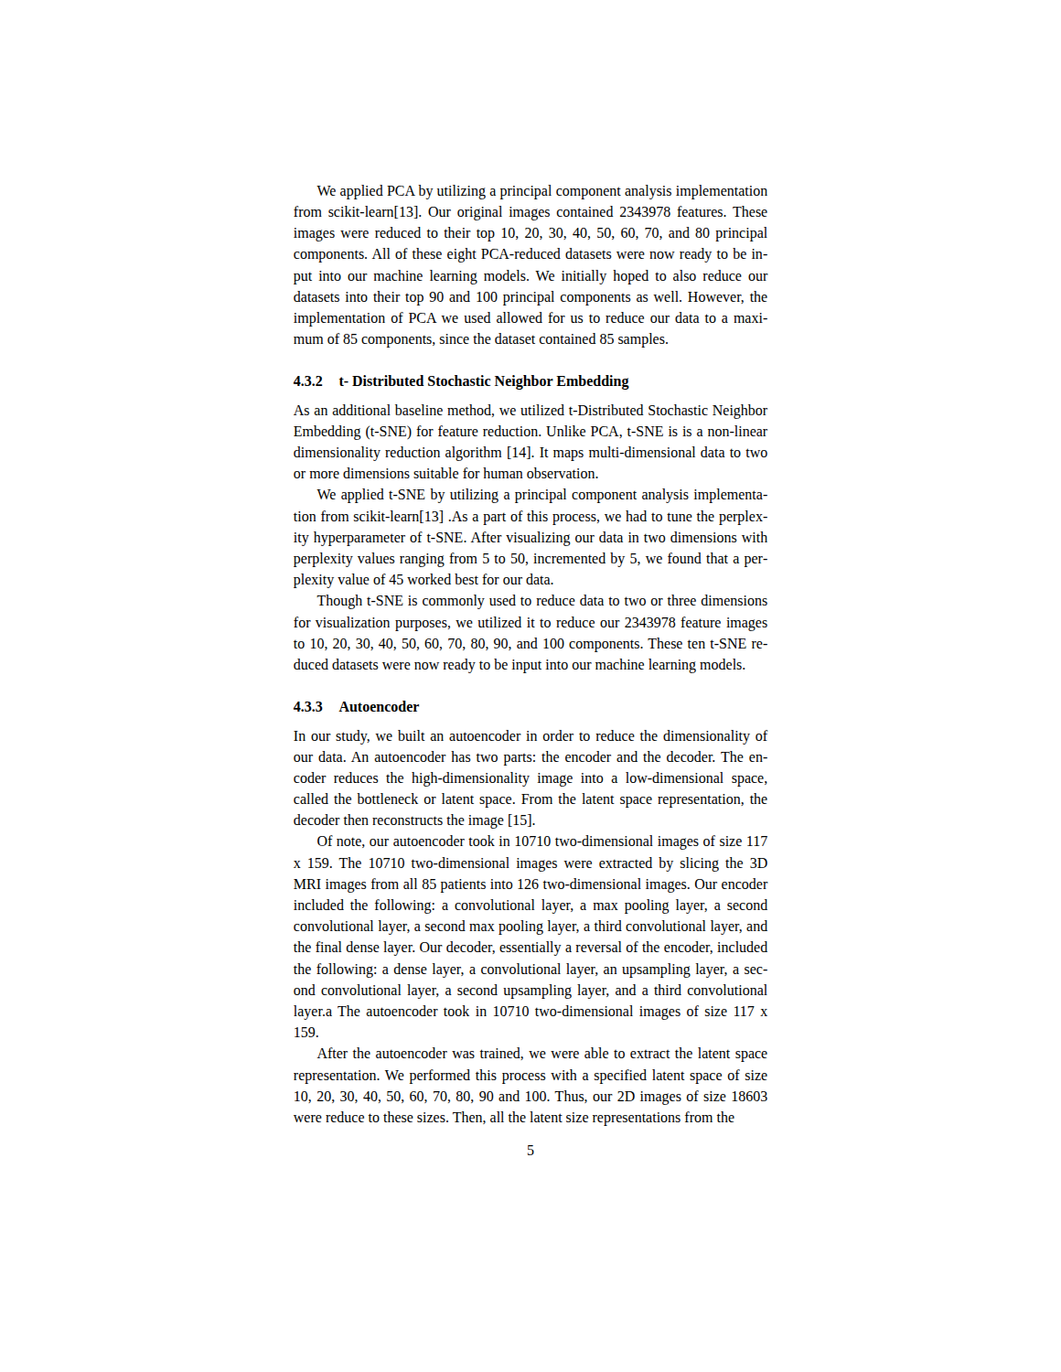We applied PCA by utilizing a principal component analysis implementation from scikit-learn[13]. Our original images contained 2343978 features. These images were reduced to their top 10, 20, 30, 40, 50, 60, 70, and 80 principal components. All of these eight PCA-reduced datasets were now ready to be input into our machine learning models. We initially hoped to also reduce our datasets into their top 90 and 100 principal components as well. However, the implementation of PCA we used allowed for us to reduce our data to a maximum of 85 components, since the dataset contained 85 samples.
4.3.2t- Distributed Stochastic Neighbor Embedding
As an additional baseline method, we utilized t-Distributed Stochastic Neighbor Embedding (t-SNE) for feature reduction. Unlike PCA, t-SNE is is a non-linear dimensionality reduction algorithm [14]. It maps multi-dimensional data to two or more dimensions suitable for human observation.
We applied t-SNE by utilizing a principal component analysis implementation from scikit-learn[13] .As a part of this process, we had to tune the perplexity hyperparameter of t-SNE. After visualizing our data in two dimensions with perplexity values ranging from 5 to 50, incremented by 5, we found that a perplexity value of 45 worked best for our data.
Though t-SNE is commonly used to reduce data to two or three dimensions for visualization purposes, we utilized it to reduce our 2343978 feature images to 10, 20, 30, 40, 50, 60, 70, 80, 90, and 100 components. These ten t-SNE reduced datasets were now ready to be input into our machine learning models.
4.3.3 Autoencoder
In our study, we built an autoencoder in order to reduce the dimensionality of our data. An autoencoder has two parts: the encoder and the decoder. The encoder reduces the high-dimensionality image into a low-dimensional space, called the bottleneck or latent space. From the latent space representation, the decoder then reconstructs the image [15].
Of note, our autoencoder took in 10710 two-dimensional images of size 117 x 159. The 10710 two-dimensional images were extracted by slicing the 3D MRI images from all 85 patients into 126 two-dimensional images. Our encoder included the following: a convolutional layer, a max pooling layer, a second convolutional layer, a second max pooling layer, a third convolutional layer, and the final dense layer. Our decoder, essentially a reversal of the encoder, included the following: a dense layer, a convolutional layer, an upsampling layer, a second convolutional layer, a second upsampling layer, and a third convolutional layer.a The autoencoder took in 10710 two-dimensional images of size 117 x 159.
After the autoencoder was trained, we were able to extract the latent space representation. We performed this process with a specified latent space of size 10, 20, 30, 40, 50, 60, 70, 80, 90 and 100. Thus, our 2D images of size 18603 were reduce to these sizes. Then, all the latent size representations from the
5